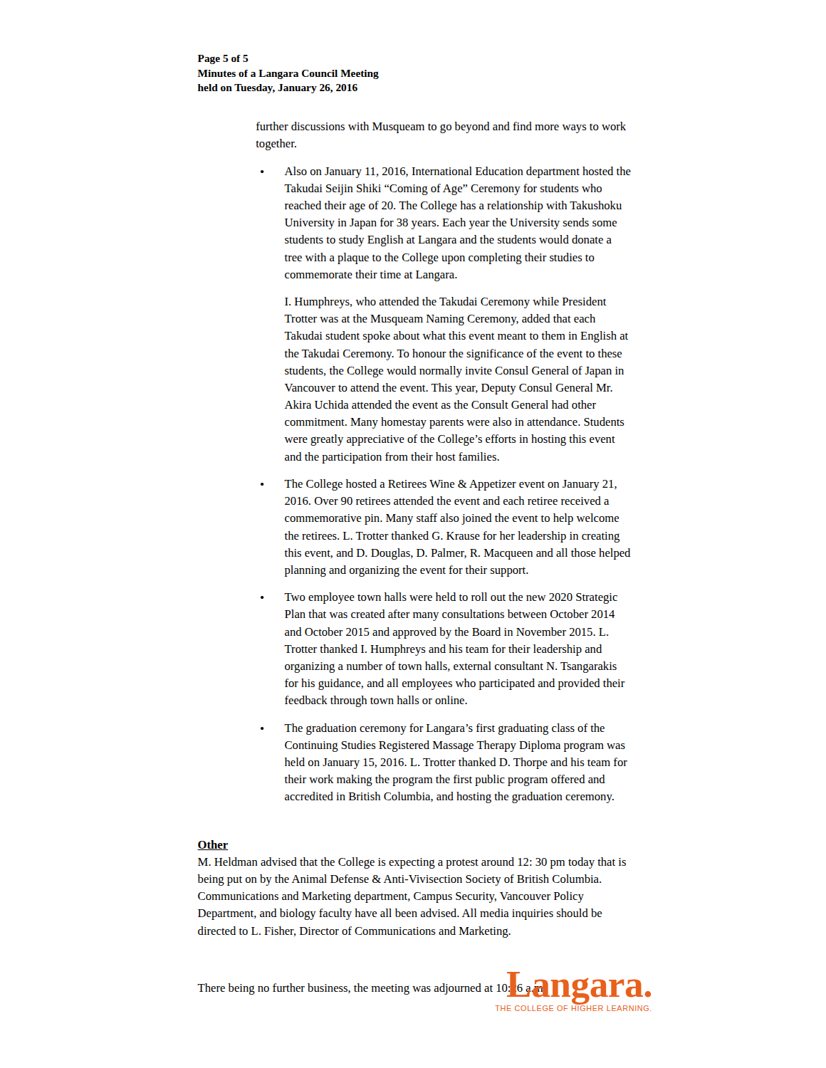Page 5 of 5
Minutes of a Langara Council Meeting
held on Tuesday, January 26, 2016
further discussions with Musqueam to go beyond and find more ways to work together.
Also on January 11, 2016, International Education department hosted the Takudai Seijin Shiki “Coming of Age” Ceremony for students who reached their age of 20. The College has a relationship with Takushoku University in Japan for 38 years. Each year the University sends some students to study English at Langara and the students would donate a tree with a plaque to the College upon completing their studies to commemorate their time at Langara.
I. Humphreys, who attended the Takudai Ceremony while President Trotter was at the Musqueam Naming Ceremony, added that each Takudai student spoke about what this event meant to them in English at the Takudai Ceremony. To honour the significance of the event to these students, the College would normally invite Consul General of Japan in Vancouver to attend the event. This year, Deputy Consul General Mr. Akira Uchida attended the event as the Consult General had other commitment. Many homestay parents were also in attendance. Students were greatly appreciative of the College’s efforts in hosting this event and the participation from their host families.
The College hosted a Retirees Wine & Appetizer event on January 21, 2016. Over 90 retirees attended the event and each retiree received a commemorative pin. Many staff also joined the event to help welcome the retirees. L. Trotter thanked G. Krause for her leadership in creating this event, and D. Douglas, D. Palmer, R. Macqueen and all those helped planning and organizing the event for their support.
Two employee town halls were held to roll out the new 2020 Strategic Plan that was created after many consultations between October 2014 and October 2015 and approved by the Board in November 2015. L. Trotter thanked I. Humphreys and his team for their leadership and organizing a number of town halls, external consultant N. Tsangarakis for his guidance, and all employees who participated and provided their feedback through town halls or online.
The graduation ceremony for Langara’s first graduating class of the Continuing Studies Registered Massage Therapy Diploma program was held on January 15, 2016. L. Trotter thanked D. Thorpe and his team for their work making the program the first public program offered and accredited in British Columbia, and hosting the graduation ceremony.
Other
M. Heldman advised that the College is expecting a protest around 12: 30 pm today that is being put on by the Animal Defense & Anti-Vivisection Society of British Columbia. Communications and Marketing department, Campus Security, Vancouver Policy Department, and biology faculty have all been advised. All media inquiries should be directed to L. Fisher, Director of Communications and Marketing.
There being no further business, the meeting was adjourned at 10:26 a.m.
Langara.
THE COLLEGE OF HIGHER LEARNING.